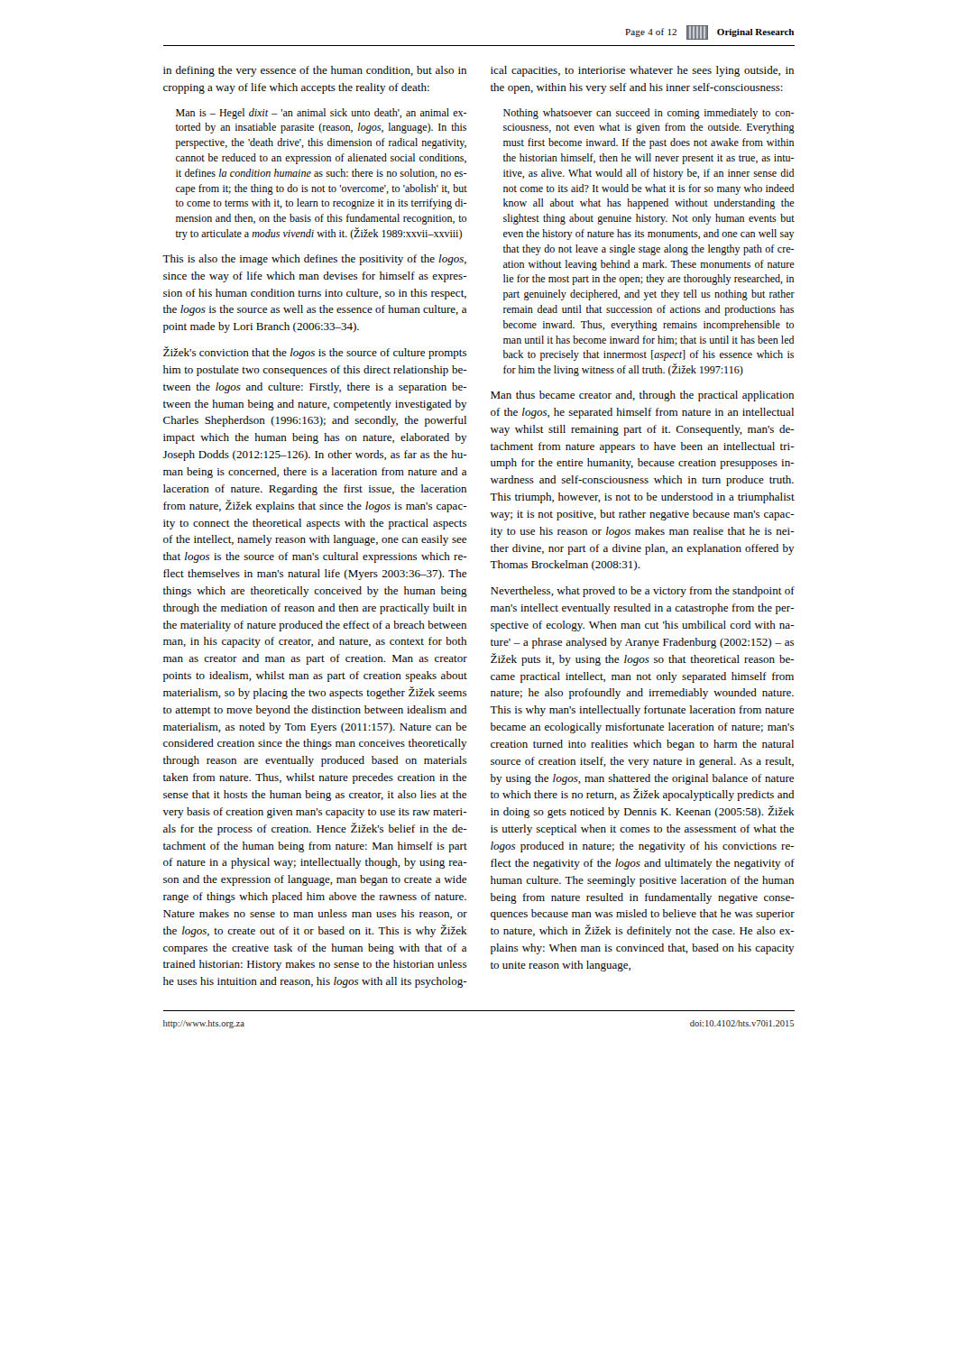Page 4 of 12 Original Research
in defining the very essence of the human condition, but also in cropping a way of life which accepts the reality of death:
Man is – Hegel dixit – 'an animal sick unto death', an animal extorted by an insatiable parasite (reason, logos, language). In this perspective, the 'death drive', this dimension of radical negativity, cannot be reduced to an expression of alienated social conditions, it defines la condition humaine as such: there is no solution, no escape from it; the thing to do is not to 'overcome', to 'abolish' it, but to come to terms with it, to learn to recognize it in its terrifying dimension and then, on the basis of this fundamental recognition, to try to articulate a modus vivendi with it. (Žižek 1989:xxvii–xxviii)
This is also the image which defines the positivity of the logos, since the way of life which man devises for himself as expression of his human condition turns into culture, so in this respect, the logos is the source as well as the essence of human culture, a point made by Lori Branch (2006:33–34).
Žižek's conviction that the logos is the source of culture prompts him to postulate two consequences of this direct relationship between the logos and culture: Firstly, there is a separation between the human being and nature, competently investigated by Charles Shepherdson (1996:163); and secondly, the powerful impact which the human being has on nature, elaborated by Joseph Dodds (2012:125–126). In other words, as far as the human being is concerned, there is a laceration from nature and a laceration of nature. Regarding the first issue, the laceration from nature, Žižek explains that since the logos is man's capacity to connect the theoretical aspects with the practical aspects of the intellect, namely reason with language, one can easily see that logos is the source of man's cultural expressions which reflect themselves in man's natural life (Myers 2003:36–37). The things which are theoretically conceived by the human being through the mediation of reason and then are practically built in the materiality of nature produced the effect of a breach between man, in his capacity of creator, and nature, as context for both man as creator and man as part of creation. Man as creator points to idealism, whilst man as part of creation speaks about materialism, so by placing the two aspects together Žižek seems to attempt to move beyond the distinction between idealism and materialism, as noted by Tom Eyers (2011:157). Nature can be considered creation since the things man conceives theoretically through reason are eventually produced based on materials taken from nature. Thus, whilst nature precedes creation in the sense that it hosts the human being as creator, it also lies at the very basis of creation given man's capacity to use its raw materials for the process of creation. Hence Žižek's belief in the detachment of the human being from nature: Man himself is part of nature in a physical way; intellectually though, by using reason and the expression of language, man began to create a wide range of things which placed him above the rawness of nature. Nature makes no sense to man unless man uses his reason, or the logos, to create out of it or based on it. This is why Žižek compares the creative task of the human being with that of a trained historian: History makes no sense to the historian unless he uses his intuition and reason, his logos with all its psychological capacities, to interiorise whatever he sees lying outside, in the open, within his very self and his inner self-consciousness:
Nothing whatsoever can succeed in coming immediately to consciousness, not even what is given from the outside. Everything must first become inward. If the past does not awake from within the historian himself, then he will never present it as true, as intuitive, as alive. What would all of history be, if an inner sense did not come to its aid? It would be what it is for so many who indeed know all about what has happened without understanding the slightest thing about genuine history. Not only human events but even the history of nature has its monuments, and one can well say that they do not leave a single stage along the lengthy path of creation without leaving behind a mark. These monuments of nature lie for the most part in the open; they are thoroughly researched, in part genuinely deciphered, and yet they tell us nothing but rather remain dead until that succession of actions and productions has become inward. Thus, everything remains incomprehensible to man until it has become inward for him; that is until it has been led back to precisely that innermost [aspect] of his essence which is for him the living witness of all truth. (Žižek 1997:116)
Man thus became creator and, through the practical application of the logos, he separated himself from nature in an intellectual way whilst still remaining part of it. Consequently, man's detachment from nature appears to have been an intellectual triumph for the entire humanity, because creation presupposes inwardness and self-consciousness which in turn produce truth. This triumph, however, is not to be understood in a triumphalist way; it is not positive, but rather negative because man's capacity to use his reason or logos makes man realise that he is neither divine, nor part of a divine plan, an explanation offered by Thomas Brockelman (2008:31).
Nevertheless, what proved to be a victory from the standpoint of man's intellect eventually resulted in a catastrophe from the perspective of ecology. When man cut 'his umbilical cord with nature' – a phrase analysed by Aranye Fradenburg (2002:152) – as Žižek puts it, by using the logos so that theoretical reason became practical intellect, man not only separated himself from nature; he also profoundly and irremediably wounded nature. This is why man's intellectually fortunate laceration from nature became an ecologically misfortunate laceration of nature; man's creation turned into realities which began to harm the natural source of creation itself, the very nature in general. As a result, by using the logos, man shattered the original balance of nature to which there is no return, as Žižek apocalyptically predicts and in doing so gets noticed by Dennis K. Keenan (2005:58). Žižek is utterly sceptical when it comes to the assessment of what the logos produced in nature; the negativity of his convictions reflect the negativity of the logos and ultimately the negativity of human culture. The seemingly positive laceration of the human being from nature resulted in fundamentally negative consequences because man was misled to believe that he was superior to nature, which in Žižek is definitely not the case. He also explains why: When man is convinced that, based on his capacity to unite reason with language,
http://www.hts.org.za doi:10.4102/hts.v70i1.2015